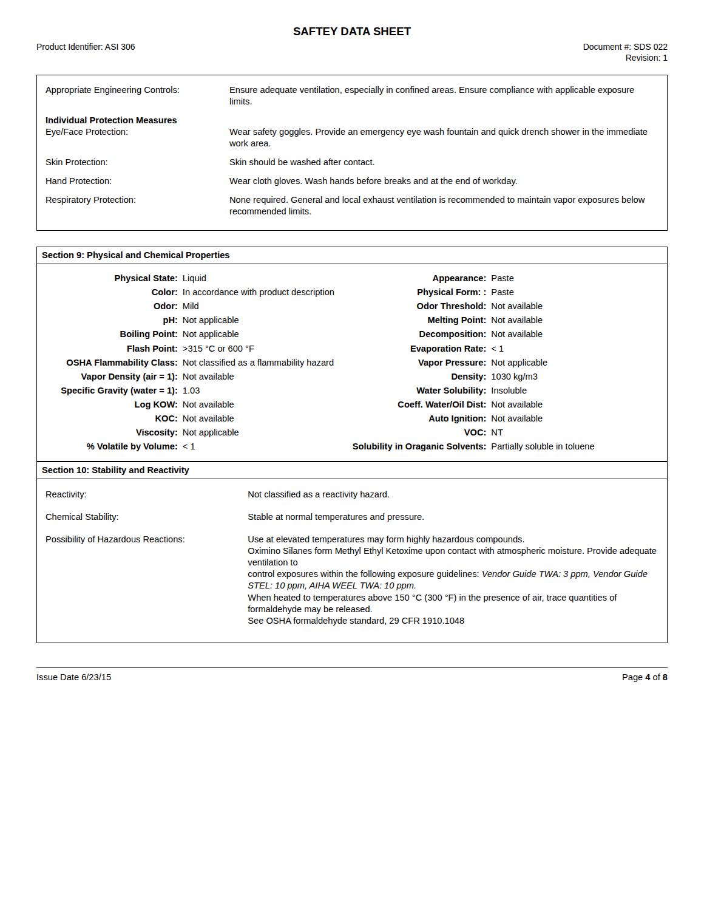SAFTEY DATA SHEET
Product Identifier: ASI 306
Document #: SDS 022
Revision: 1
| Appropriate Engineering Controls: | Ensure adequate ventilation, especially in confined areas. Ensure compliance with applicable exposure limits. |
| Individual Protection Measures Eye/Face Protection: | Wear safety goggles. Provide an emergency eye wash fountain and quick drench shower in the immediate work area. |
| Skin Protection: | Skin should be washed after contact. |
| Hand Protection: | Wear cloth gloves. Wash hands before breaks and at the end of workday. |
| Respiratory Protection: | None required. General and local exhaust ventilation is recommended to maintain vapor exposures below recommended limits. |
Section 9: Physical and Chemical Properties
| Physical State: | Liquid | Appearance: | Paste |
| Color: | In accordance with product description | Physical Form: : | Paste |
| Odor: | Mild | Odor Threshold: | Not available |
| pH: | Not applicable | Melting Point: | Not available |
| Boiling Point: | Not applicable | Decomposition: | Not available |
| Flash Point: | >315 °C or 600 °F | Evaporation Rate: | < 1 |
| OSHA Flammability Class: | Not classified as a flammability hazard | Vapor Pressure: | Not applicable |
| Vapor Density (air = 1): | Not available | Density: | 1030 kg/m3 |
| Specific Gravity (water = 1): | 1.03 | Water Solubility: | Insoluble |
| Log KOW: | Not available | Coeff. Water/Oil Dist: | Not available |
| KOC: | Not available | Auto Ignition: | Not available |
| Viscosity: | Not applicable | VOC: | NT |
| % Volatile by Volume: | < 1 | Solubility in Oraganic Solvents: | Partially soluble in toluene |
Section 10: Stability and Reactivity
| Reactivity: | Not classified as a reactivity hazard. |
| Chemical Stability: | Stable at normal temperatures and pressure. |
| Possibility of Hazardous Reactions: | Use at elevated temperatures may form highly hazardous compounds. Oximino Silanes form Methyl Ethyl Ketoxime upon contact with atmospheric moisture. Provide adequate ventilation to control exposures within the following exposure guidelines: Vendor Guide TWA: 3 ppm, Vendor Guide STEL: 10 ppm, AIHA WEEL TWA: 10 ppm. When heated to temperatures above 150 °C (300 °F) in the presence of air, trace quantities of formaldehyde may be released. See OSHA formaldehyde standard, 29 CFR 1910.1048 |
Issue Date 6/23/15
Page 4 of 8